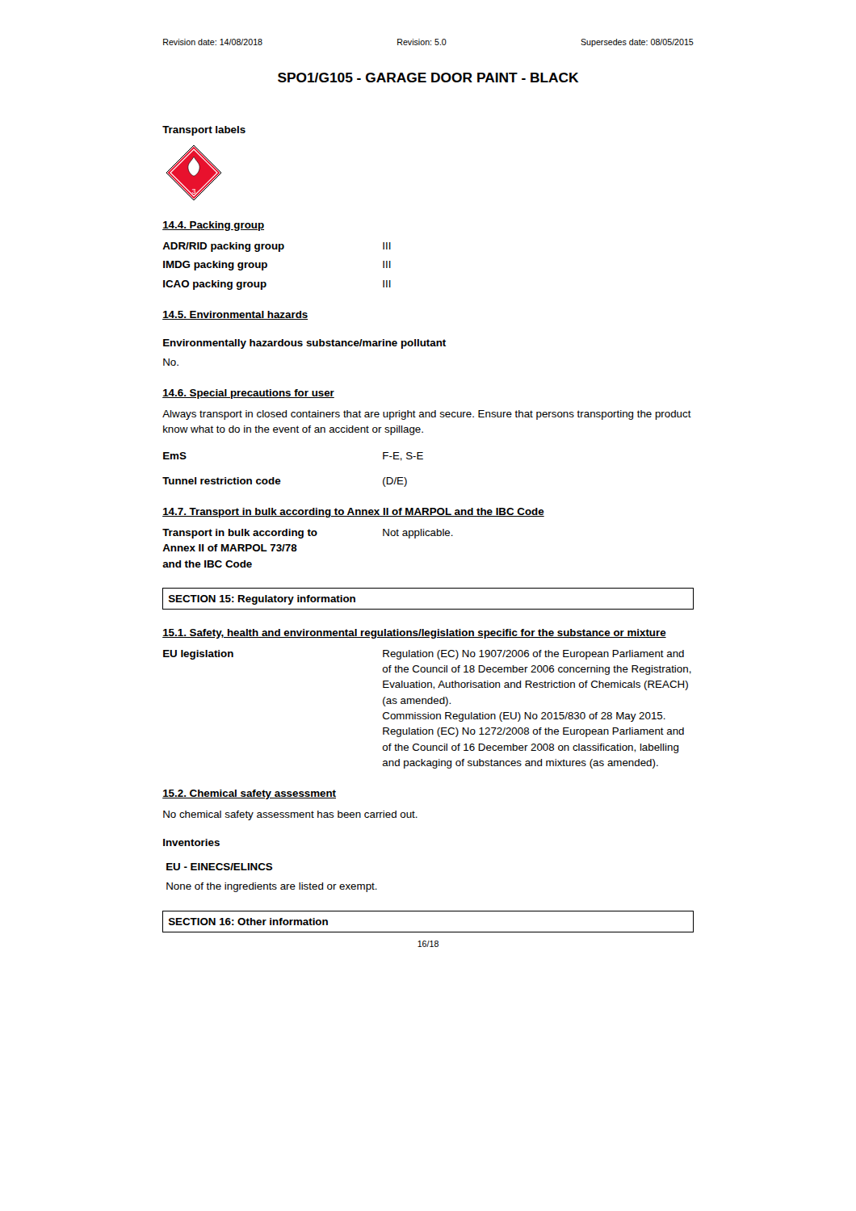Revision date: 14/08/2018 Revision: 5.0 Supersedes date: 08/05/2015
SPO1/G105 - GARAGE DOOR PAINT - BLACK
Transport labels
3
14.4. Packing group
ADR/RID packing group III
IMDG packing group III
ICAO packing group III
14.5. Environmental hazards
Environmentally hazardous substance/marine pollutant
No.
14.6. Special precautions for user
Always transport in closed containers that are upright and secure. Ensure that persons transporting the product know what to do in the event of an accident or spillage.
EmS F-E, S-E
Tunnel restriction code (D/E)
14.7. Transport in bulk according to Annex II of MARPOL and the IBC Code
Transport in bulk according to
Annex II of MARPOL 73/78
and the IBC Code Not applicable.
SECTION 15: Regulatory information
15.1. Safety, health and environmental regulations/legislation specific for the substance or mixture
EU legislation
Regulation (EC) No 1907/2006 of the European Parliament and of the Council of 18 December 2006 concerning the Registration, Evaluation, Authorisation and Restriction of Chemicals (REACH) (as amended).
Commission Regulation (EU) No 2015/830 of 28 May 2015.
Regulation (EC) No 1272/2008 of the European Parliament and of the Council of 16 December 2008 on classification, labelling and packaging of substances and mixtures (as amended).
15.2. Chemical safety assessment
No chemical safety assessment has been carried out.
Inventories
EU - EINECS/ELINCS
None of the ingredients are listed or exempt.
SECTION 16: Other information
16/18